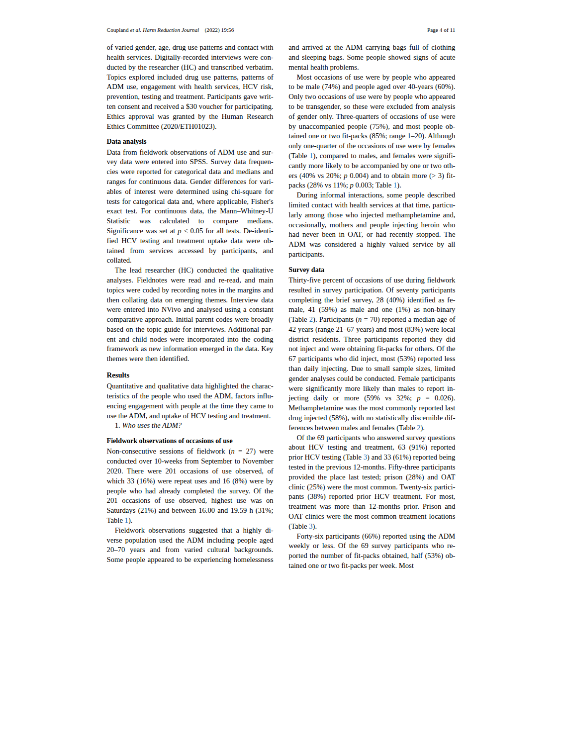Coupland et al. Harm Reduction Journal (2022) 19:56
Page 4 of 11
of varied gender, age, drug use patterns and contact with health services. Digitally-recorded interviews were conducted by the researcher (HC) and transcribed verbatim. Topics explored included drug use patterns, patterns of ADM use, engagement with health services, HCV risk, prevention, testing and treatment. Participants gave written consent and received a $30 voucher for participating. Ethics approval was granted by the Human Research Ethics Committee (2020/ETH01023).
Data analysis
Data from fieldwork observations of ADM use and survey data were entered into SPSS. Survey data frequencies were reported for categorical data and medians and ranges for continuous data. Gender differences for variables of interest were determined using chi-square for tests for categorical data and, where applicable, Fisher's exact test. For continuous data, the Mann–Whitney-U Statistic was calculated to compare medians. Significance was set at p < 0.05 for all tests. De-identified HCV testing and treatment uptake data were obtained from services accessed by participants, and collated.
The lead researcher (HC) conducted the qualitative analyses. Fieldnotes were read and re-read, and main topics were coded by recording notes in the margins and then collating data on emerging themes. Interview data were entered into NVivo and analysed using a constant comparative approach. Initial parent codes were broadly based on the topic guide for interviews. Additional parent and child nodes were incorporated into the coding framework as new information emerged in the data. Key themes were then identified.
Results
Quantitative and qualitative data highlighted the characteristics of the people who used the ADM, factors influencing engagement with people at the time they came to use the ADM, and uptake of HCV testing and treatment.
1. Who uses the ADM?
Fieldwork observations of occasions of use
Non-consecutive sessions of fieldwork (n = 27) were conducted over 10-weeks from September to November 2020. There were 201 occasions of use observed, of which 33 (16%) were repeat uses and 16 (8%) were by people who had already completed the survey. Of the 201 occasions of use observed, highest use was on Saturdays (21%) and between 16.00 and 19.59 h (31%; Table 1).
Fieldwork observations suggested that a highly diverse population used the ADM including people aged 20–70 years and from varied cultural backgrounds. Some people appeared to be experiencing homelessness and arrived at the ADM carrying bags full of clothing and sleeping bags. Some people showed signs of acute mental health problems.
Most occasions of use were by people who appeared to be male (74%) and people aged over 40-years (60%). Only two occasions of use were by people who appeared to be transgender, so these were excluded from analysis of gender only. Three-quarters of occasions of use were by unaccompanied people (75%), and most people obtained one or two fit-packs (85%; range 1–20). Although only one-quarter of the occasions of use were by females (Table 1), compared to males, and females were significantly more likely to be accompanied by one or two others (40% vs 20%; p 0.004) and to obtain more (> 3) fit-packs (28% vs 11%; p 0.003; Table 1).
During informal interactions, some people described limited contact with health services at that time, particularly among those who injected methamphetamine and, occasionally, mothers and people injecting heroin who had never been in OAT, or had recently stopped. The ADM was considered a highly valued service by all participants.
Survey data
Thirty-five percent of occasions of use during fieldwork resulted in survey participation. Of seventy participants completing the brief survey, 28 (40%) identified as female, 41 (59%) as male and one (1%) as non-binary (Table 2). Participants (n = 70) reported a median age of 42 years (range 21–67 years) and most (83%) were local district residents. Three participants reported they did not inject and were obtaining fit-packs for others. Of the 67 participants who did inject, most (53%) reported less than daily injecting. Due to small sample sizes, limited gender analyses could be conducted. Female participants were significantly more likely than males to report injecting daily or more (59% vs 32%; p = 0.026). Methamphetamine was the most commonly reported last drug injected (58%), with no statistically discernible differences between males and females (Table 2).
Of the 69 participants who answered survey questions about HCV testing and treatment, 63 (91%) reported prior HCV testing (Table 3) and 33 (61%) reported being tested in the previous 12-months. Fifty-three participants provided the place last tested; prison (28%) and OAT clinic (25%) were the most common. Twenty-six participants (38%) reported prior HCV treatment. For most, treatment was more than 12-months prior. Prison and OAT clinics were the most common treatment locations (Table 3).
Forty-six participants (66%) reported using the ADM weekly or less. Of the 69 survey participants who reported the number of fit-packs obtained, half (53%) obtained one or two fit-packs per week. Most